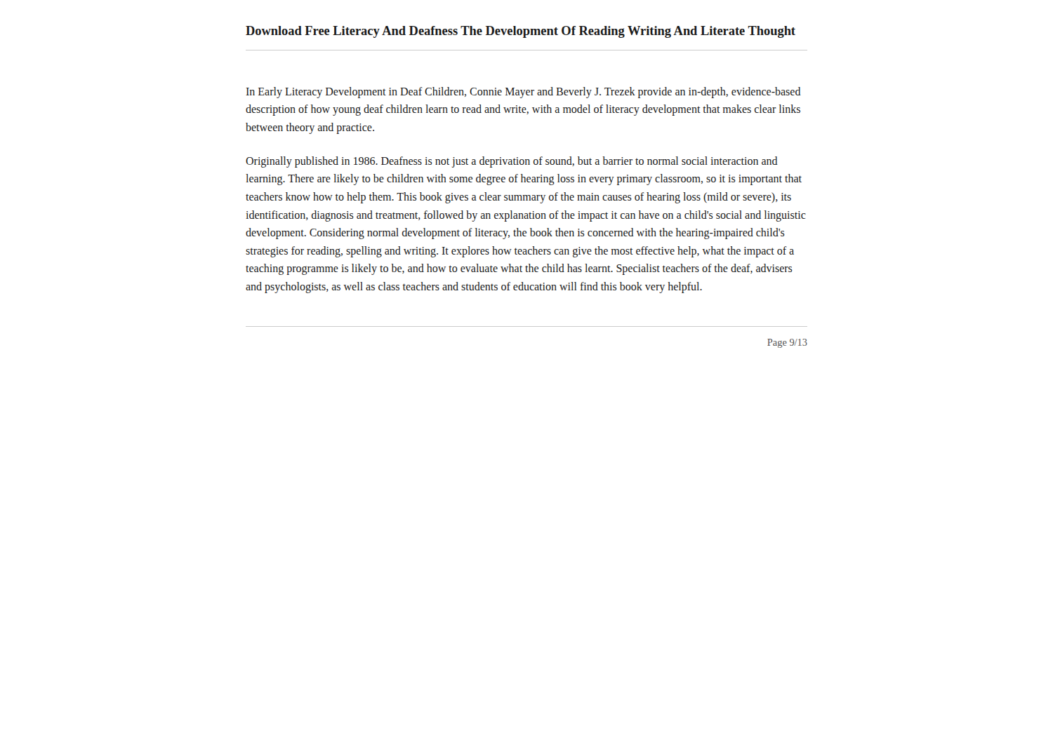Download Free Literacy And Deafness The Development Of Reading Writing And Literate Thought
In Early Literacy Development in Deaf Children, Connie Mayer and Beverly J. Trezek provide an in-depth, evidence-based description of how young deaf children learn to read and write, with a model of literacy development that makes clear links between theory and practice.
Originally published in 1986. Deafness is not just a deprivation of sound, but a barrier to normal social interaction and learning. There are likely to be children with some degree of hearing loss in every primary classroom, so it is important that teachers know how to help them. This book gives a clear summary of the main causes of hearing loss (mild or severe), its identification, diagnosis and treatment, followed by an explanation of the impact it can have on a child's social and linguistic development. Considering normal development of literacy, the book then is concerned with the hearing-impaired child's strategies for reading, spelling and writing. It explores how teachers can give the most effective help, what the impact of a teaching programme is likely to be, and how to evaluate what the child has learnt. Specialist teachers of the deaf, advisers and psychologists, as well as class teachers and students of education will find this book very helpful.
Page 9/13